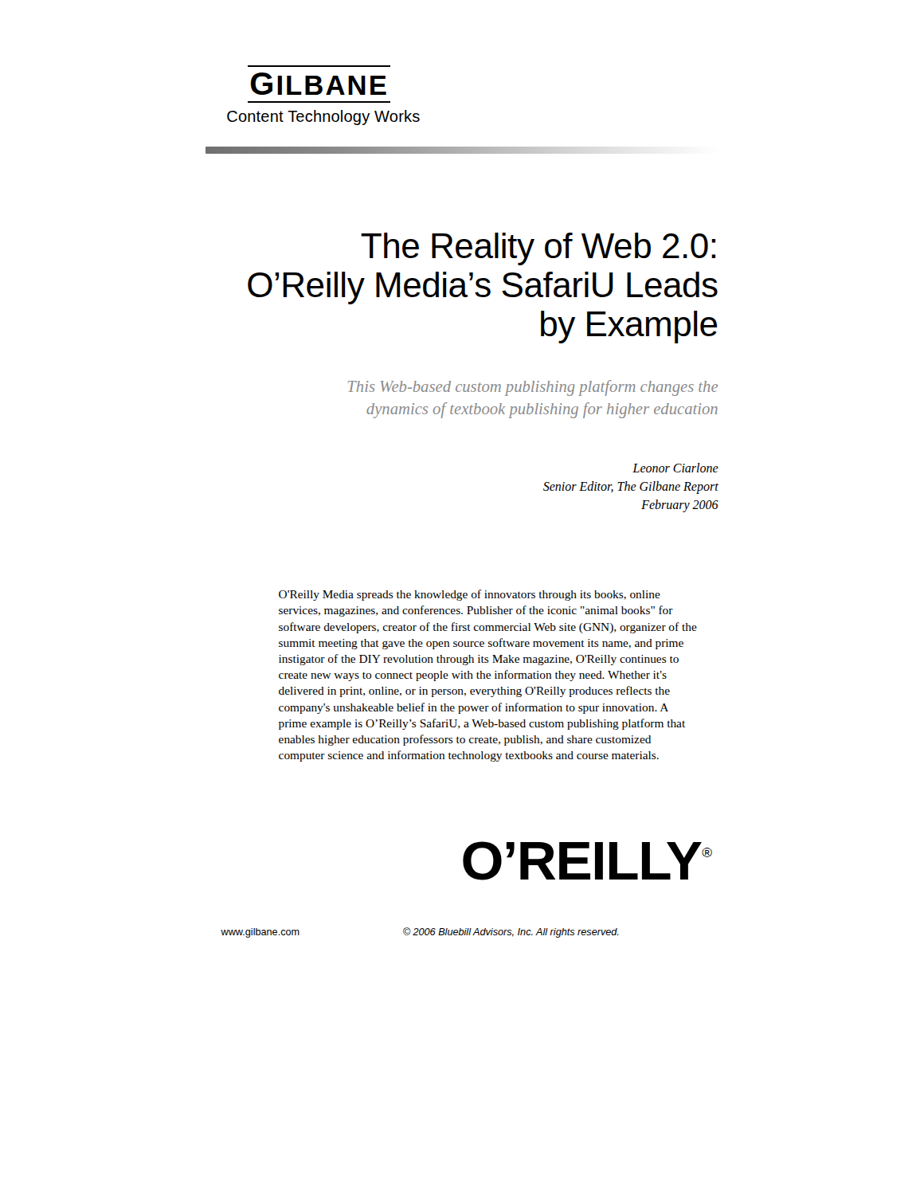GILBANE
Content Technology Works
The Reality of Web 2.0:
O’Reilly Media’s SafariU Leads
by Example
This Web-based custom publishing platform changes the dynamics of textbook publishing for higher education
Leonor Ciarlone
Senior Editor, The Gilbane Report
February 2006
O'Reilly Media spreads the knowledge of innovators through its books, online services, magazines, and conferences. Publisher of the iconic "animal books" for software developers, creator of the first commercial Web site (GNN), organizer of the summit meeting that gave the open source software movement its name, and prime instigator of the DIY revolution through its Make magazine, O'Reilly continues to create new ways to connect people with the information they need. Whether it's delivered in print, online, or in person, everything O'Reilly produces reflects the company's unshakeable belief in the power of information to spur innovation. A prime example is O’Reilly’s SafariU, a Web-based custom publishing platform that enables higher education professors to create, publish, and share customized computer science and information technology textbooks and course materials.
O’REILLY®
www.gilbane.com © 2006 Bluebill Advisors, Inc. All rights reserved.